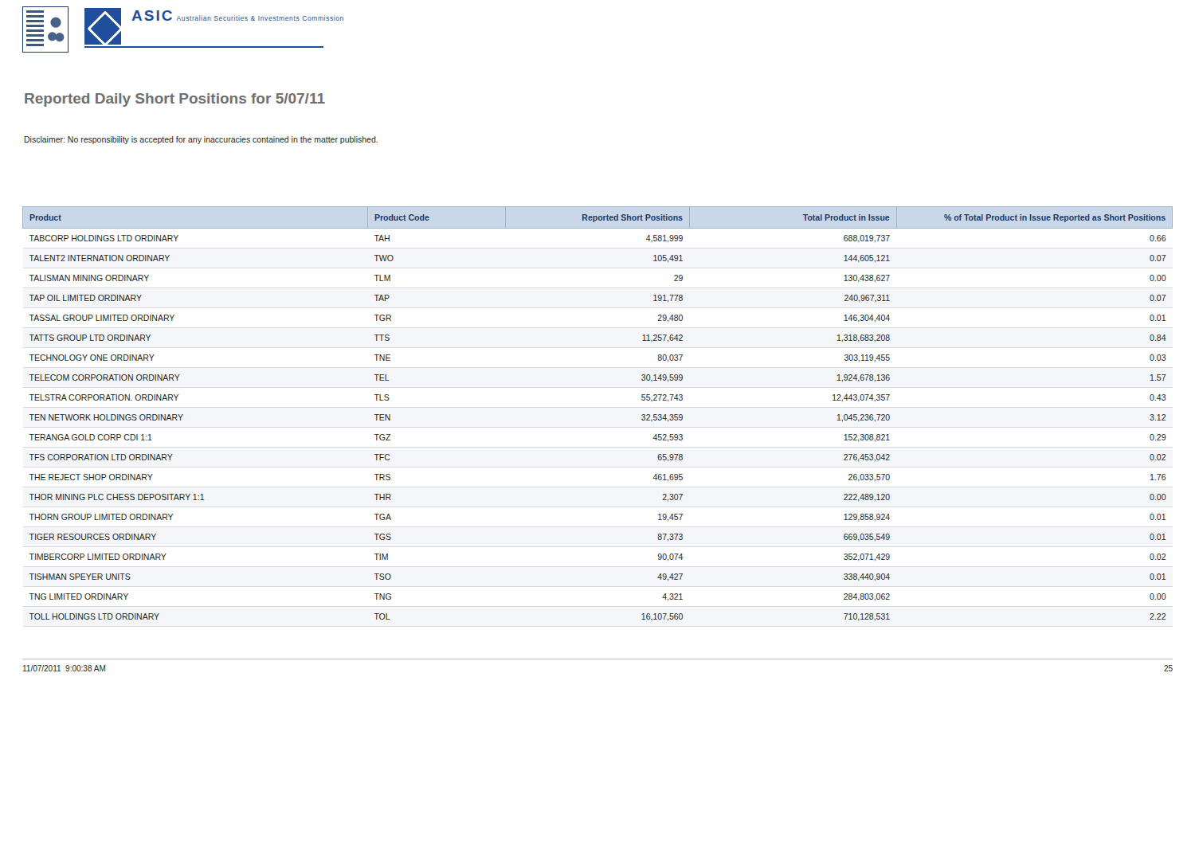ASIC Australian Securities & Investments Commission
Reported Daily Short Positions for 5/07/11
Disclaimer: No responsibility is accepted for any inaccuracies contained in the matter published.
| Product | Product Code | Reported Short Positions | Total Product in Issue | % of Total Product in Issue Reported as Short Positions |
| --- | --- | --- | --- | --- |
| TABCORP HOLDINGS LTD ORDINARY | TAH | 4,581,999 | 688,019,737 | 0.66 |
| TALENT2 INTERNATION ORDINARY | TWO | 105,491 | 144,605,121 | 0.07 |
| TALISMAN MINING ORDINARY | TLM | 29 | 130,438,627 | 0.00 |
| TAP OIL LIMITED ORDINARY | TAP | 191,778 | 240,967,311 | 0.07 |
| TASSAL GROUP LIMITED ORDINARY | TGR | 29,480 | 146,304,404 | 0.01 |
| TATTS GROUP LTD ORDINARY | TTS | 11,257,642 | 1,318,683,208 | 0.84 |
| TECHNOLOGY ONE ORDINARY | TNE | 80,037 | 303,119,455 | 0.03 |
| TELECOM CORPORATION ORDINARY | TEL | 30,149,599 | 1,924,678,136 | 1.57 |
| TELSTRA CORPORATION. ORDINARY | TLS | 55,272,743 | 12,443,074,357 | 0.43 |
| TEN NETWORK HOLDINGS ORDINARY | TEN | 32,534,359 | 1,045,236,720 | 3.12 |
| TERANGA GOLD CORP CDI 1:1 | TGZ | 452,593 | 152,308,821 | 0.29 |
| TFS CORPORATION LTD ORDINARY | TFC | 65,978 | 276,453,042 | 0.02 |
| THE REJECT SHOP ORDINARY | TRS | 461,695 | 26,033,570 | 1.76 |
| THOR MINING PLC CHESS DEPOSITARY 1:1 | THR | 2,307 | 222,489,120 | 0.00 |
| THORN GROUP LIMITED ORDINARY | TGA | 19,457 | 129,858,924 | 0.01 |
| TIGER RESOURCES ORDINARY | TGS | 87,373 | 669,035,549 | 0.01 |
| TIMBERCORP LIMITED ORDINARY | TIM | 90,074 | 352,071,429 | 0.02 |
| TISHMAN SPEYER UNITS | TSO | 49,427 | 338,440,904 | 0.01 |
| TNG LIMITED ORDINARY | TNG | 4,321 | 284,803,062 | 0.00 |
| TOLL HOLDINGS LTD ORDINARY | TOL | 16,107,560 | 710,128,531 | 2.22 |
11/07/2011 9:00:38 AM
25